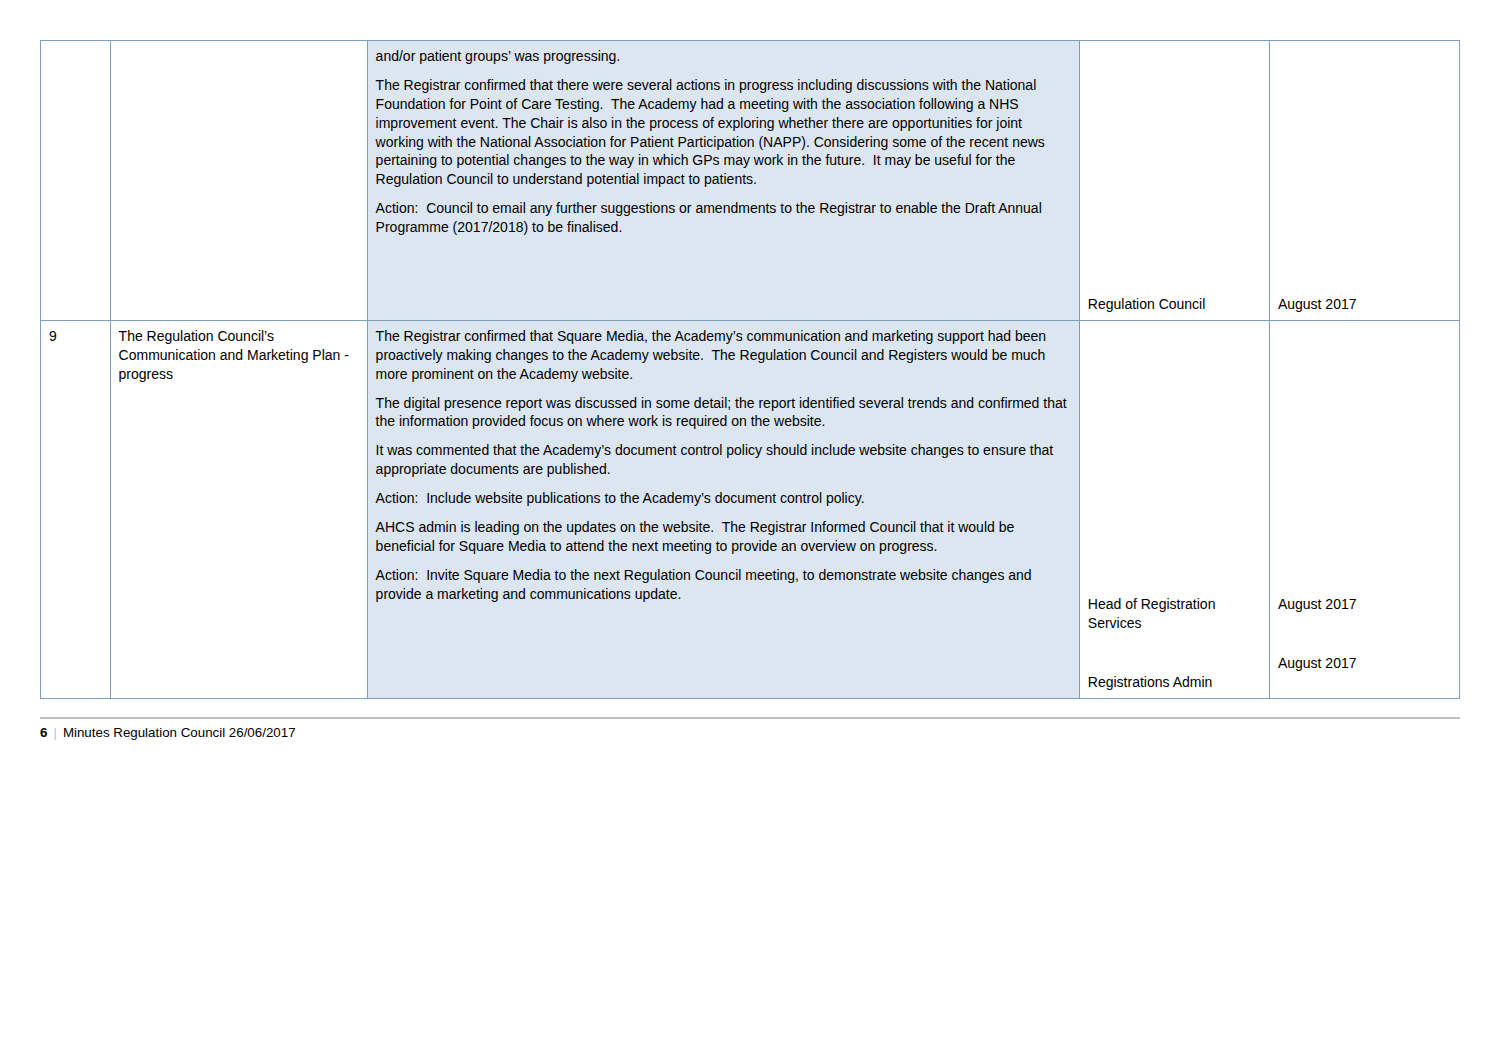| | | and/or patient groups’ was progressing. The Registrar confirmed that there were several actions in progress including discussions with the National Foundation for Point of Care Testing. The Academy had a meeting with the association following a NHS improvement event. The Chair is also in the process of exploring whether there are opportunities for joint working with the National Association for Patient Participation (NAPP). Considering some of the recent news pertaining to potential changes to the way in which GPs may work in the future. It may be useful for the Regulation Council to understand potential impact to patients. Action: Council to email any further suggestions or amendments to the Registrar to enable the Draft Annual Programme (2017/2018) to be finalised. | Regulation Council | August 2017 |
| 9 | The Regulation Council’s Communication and Marketing Plan - progress | The Registrar confirmed that Square Media, the Academy’s communication and marketing support had been proactively making changes to the Academy website. The Regulation Council and Registers would be much more prominent on the Academy website. The digital presence report was discussed in some detail; the report identified several trends and confirmed that the information provided focus on where work is required on the website. It was commented that the Academy’s document control policy should include website changes to ensure that appropriate documents are published. Action: Include website publications to the Academy’s document control policy. AHCS admin is leading on the updates on the website. The Registrar Informed Council that it would be beneficial for Square Media to attend the next meeting to provide an overview on progress. Action: Invite Square Media to the next Regulation Council meeting, to demonstrate website changes and provide a marketing and communications update. | Head of Registration Services Registrations Admin | August 2017 August 2017 |
6|Minutes Regulation Council 26/06/2017